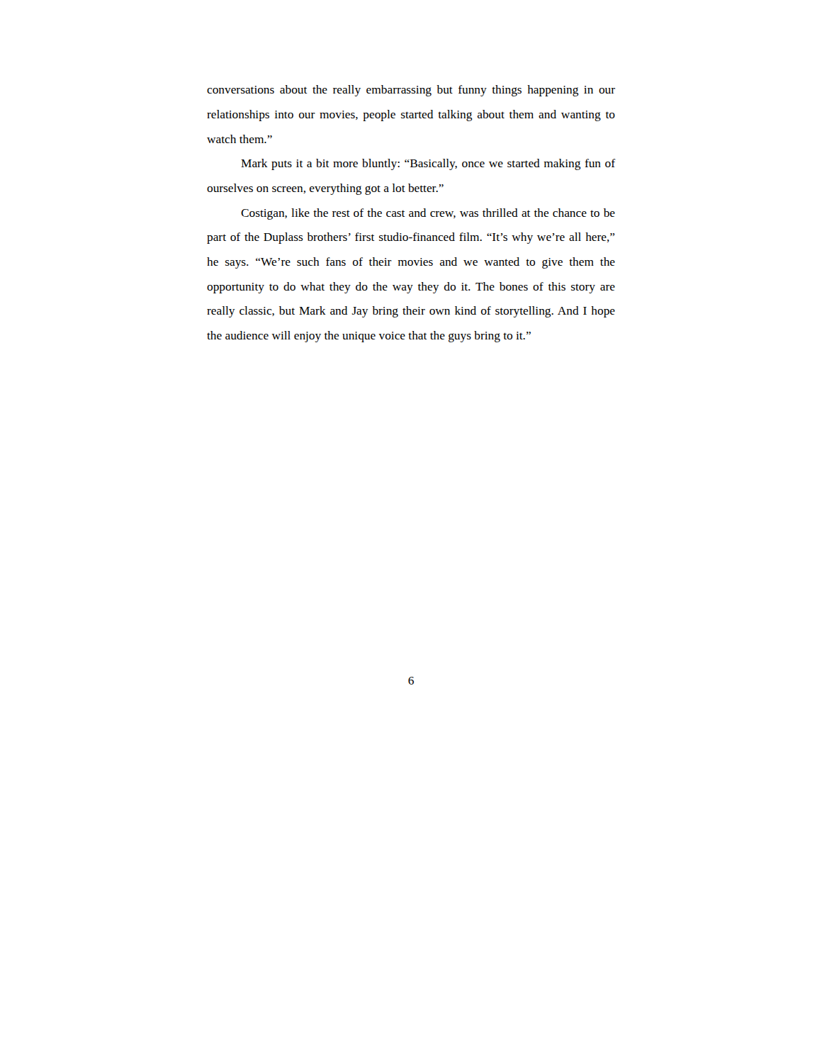conversations about the really embarrassing but funny things happening in our relationships into our movies, people started talking about them and wanting to watch them.”
Mark puts it a bit more bluntly: “Basically, once we started making fun of ourselves on screen, everything got a lot better.”
Costigan, like the rest of the cast and crew, was thrilled at the chance to be part of the Duplass brothers’ first studio-financed film. “It’s why we’re all here,” he says. “We’re such fans of their movies and we wanted to give them the opportunity to do what they do the way they do it. The bones of this story are really classic, but Mark and Jay bring their own kind of storytelling. And I hope the audience will enjoy the unique voice that the guys bring to it.”
6